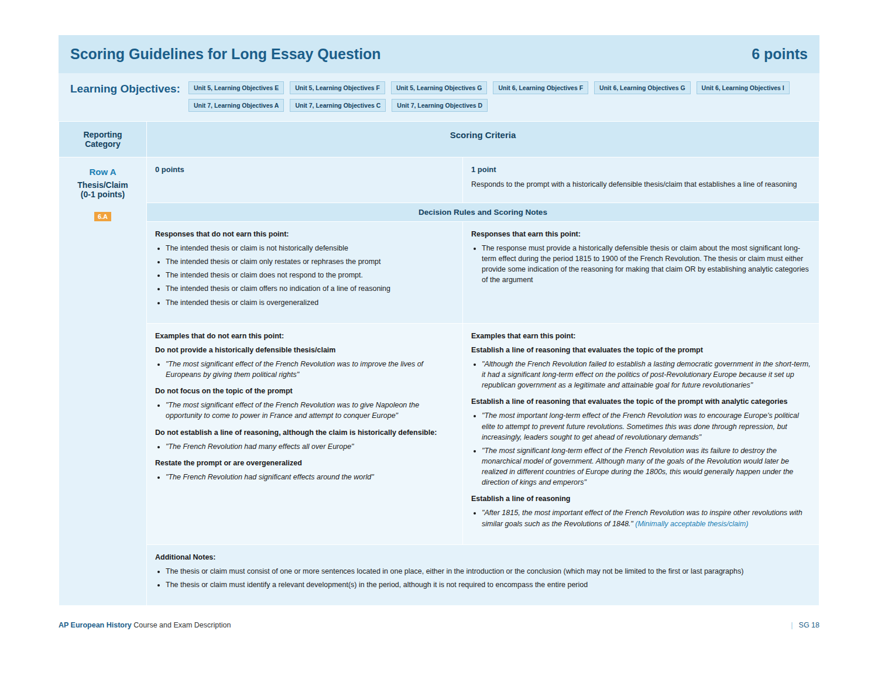Scoring Guidelines for Long Essay Question
6 points
Learning Objectives:
Unit 5, Learning Objectives E Unit 5, Learning Objectives F Unit 5, Learning Objectives G Unit 6, Learning Objectives F Unit 6, Learning Objectives G Unit 6, Learning Objectives I Unit 7, Learning Objectives A Unit 7, Learning Objectives C Unit 7, Learning Objectives D
| Reporting Category | Scoring Criteria |
| Row A Thesis/Claim (0-1 points) 6.A | 0 points | 1 point Responds to the prompt with a historically defensible thesis/claim that establishes a line of reasoning |
| Decision Rules and Scoring Notes |
| Responses that do not earn this point: The intended thesis or claim is not historically defensible The intended thesis or claim only restates or rephrases the prompt The intended thesis or claim does not respond to the prompt. The intended thesis or claim offers no indication of a line of reasoning The intended thesis or claim is overgeneralized | Responses that earn this point: The response must provide a historically defensible thesis or claim about the most significant long-term effect during the period 1815 to 1900 of the French Revolution. The thesis or claim must either provide some indication of the reasoning for making that claim OR by establishing analytic categories of the argument |
| Examples that do not earn this point: Do not provide a historically defensible thesis/claim "The most significant effect of the French Revolution was to improve the lives of Europeans by giving them political rights" Do not focus on the topic of the prompt "The most significant effect of the French Revolution was to give Napoleon the opportunity to come to power in France and attempt to conquer Europe" Do not establish a line of reasoning, although the claim is historically defensible: "The French Revolution had many effects all over Europe" Restate the prompt or are overgeneralized "The French Revolution had significant effects around the world" | Examples that earn this point: Establish a line of reasoning that evaluates the topic of the prompt "Although the French Revolution failed to establish a lasting democratic government in the short-term, it had a significant long-term effect on the politics of post-Revolutionary Europe because it set up republican government as a legitimate and attainable goal for future revolutionaries" Establish a line of reasoning that evaluates the topic of the prompt with analytic categories "The most important long-term effect of the French Revolution was to encourage Europe's political elite to attempt to prevent future revolutions. Sometimes this was done through repression, but increasingly, leaders sought to get ahead of revolutionary demands" "The most significant long-term effect of the French Revolution was its failure to destroy the monarchical model of government. Although many of the goals of the Revolution would later be realized in different countries of Europe during the 1800s, this would generally happen under the direction of kings and emperors" Establish a line of reasoning "After 1815, the most important effect of the French Revolution was to inspire other revolutions with similar goals such as the Revolutions of 1848." (Minimally acceptable thesis/claim) |
| Additional Notes: The thesis or claim must consist of one or more sentences located in one place, either in the introduction or the conclusion (which may not be limited to the first or last paragraphs) The thesis or claim must identify a relevant development(s) in the period, although it is not required to encompass the entire period |
AP European History Course and Exam Description
|SG 18